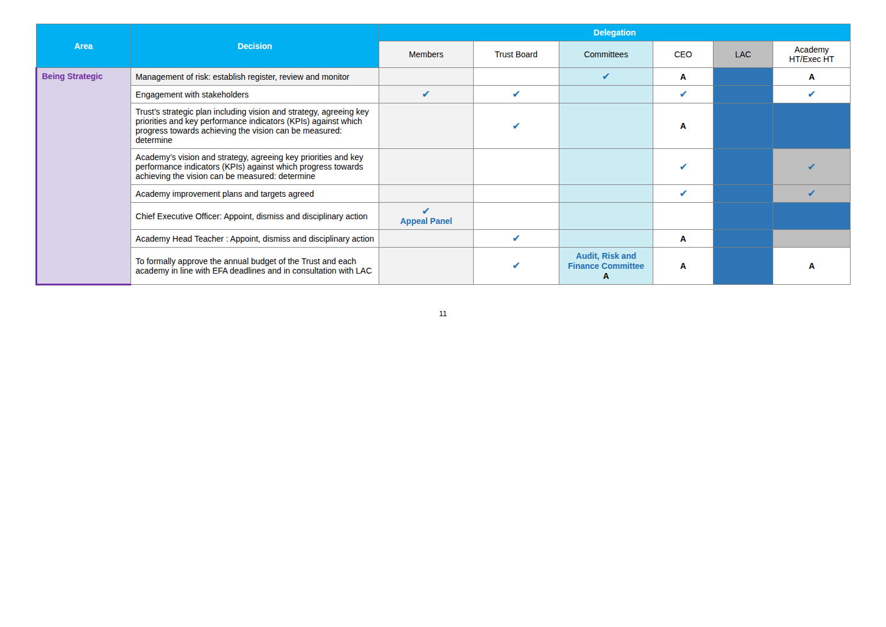| Area | Decision | Delegation |
| --- | --- | --- |
| Members | Trust Board | Committees | CEO | LAC | Academy HT/Exec HT |
| Being Strategic | Management of risk: establish register, review and monitor | | | ✔ | A | | A |
| Engagement with stakeholders | ✔ | ✔ | | ✔ | | ✔ |
| Trust’s strategic plan including vision and strategy, agreeing key priorities and key performance indicators (KPIs) against which progress towards achieving the vision can be measured: determine | | ✔ | | A | | |
| Academy’s vision and strategy, agreeing key priorities and key performance indicators (KPIs) against which progress towards achieving the vision can be measured: determine | | | | ✔ | | ✔ |
| Academy improvement plans and targets agreed | | | | ✔ | | ✔ |
| Chief Executive Officer: Appoint, dismiss and disciplinary action | ✔ Appeal Panel | | | | | |
| Academy Head Teacher : Appoint, dismiss and disciplinary action | | ✔ | | A | | |
| To formally approve the annual budget of the Trust and each academy in line with EFA deadlines and in consultation with LAC | | ✔ | Audit, Risk and Finance Committee A | A | | A |
11